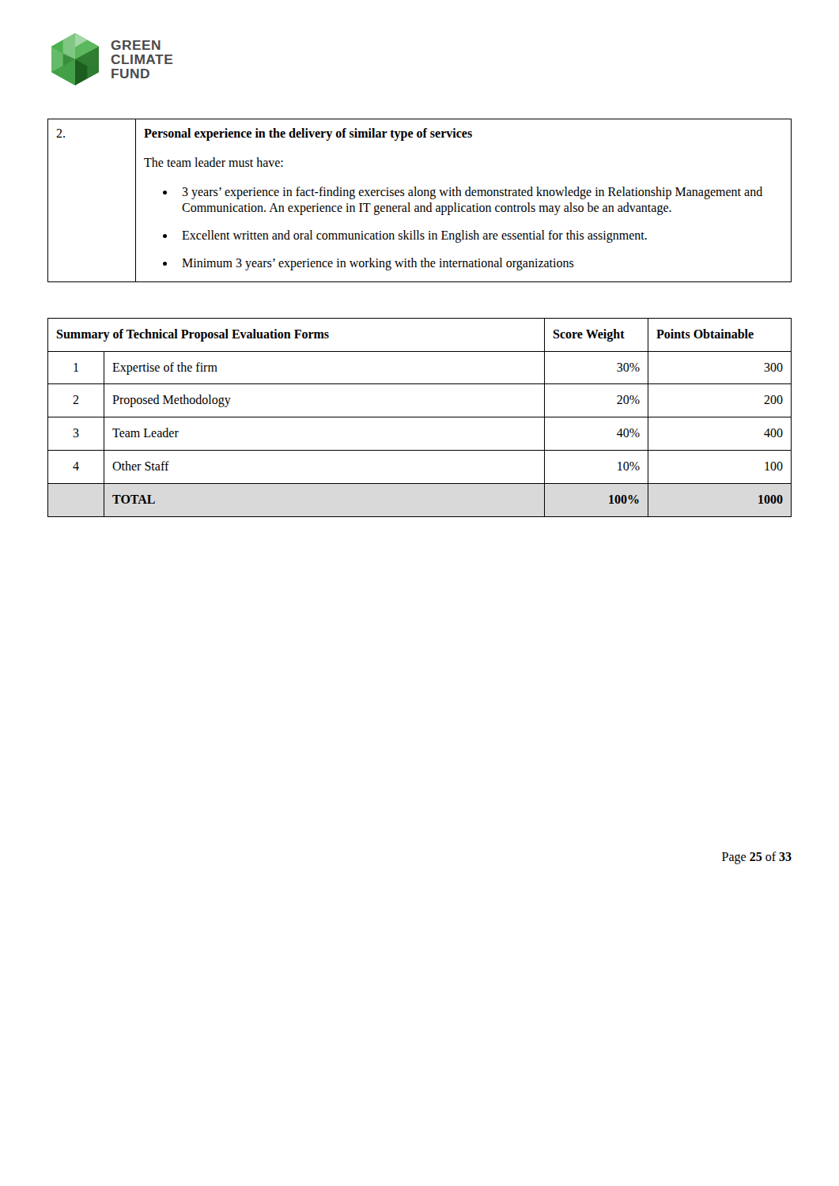GREEN
CLIMATE
FUND
| 2. | Personal experience in the delivery of similar type of services The team leader must have: 3 years’ experience in fact-finding exercises along with demonstrated knowledge in Relationship Management and Communication. An experience in IT general and application controls may also be an advantage. Excellent written and oral communication skills in English are essential for this assignment. Minimum 3 years’ experience in working with the international organizations |
| Summary of Technical Proposal Evaluation Forms | Score Weight | Points Obtainable |
| --- | --- | --- |
| 1 | Expertise of the firm | 30% | 300 |
| 2 | Proposed Methodology | 20% | 200 |
| 3 | Team Leader | 40% | 400 |
| 4 | Other Staff | 10% | 100 |
| | TOTAL | 100% | 1000 |
Page 25 of 33